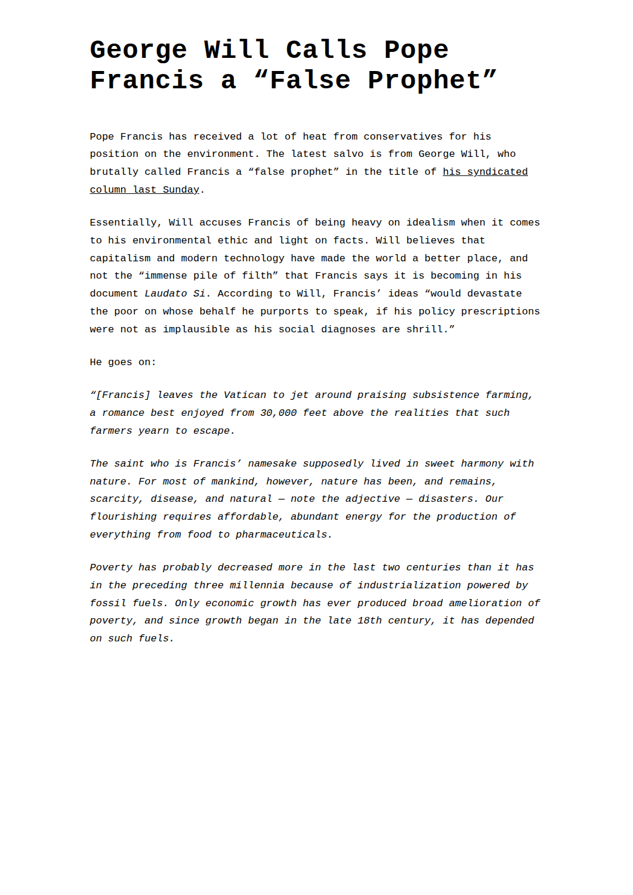George Will Calls Pope Francis a “False Prophet”
Pope Francis has received a lot of heat from conservatives for his position on the environment. The latest salvo is from George Will, who brutally called Francis a “false prophet” in the title of his syndicated column last Sunday.
Essentially, Will accuses Francis of being heavy on idealism when it comes to his environmental ethic and light on facts. Will believes that capitalism and modern technology have made the world a better place, and not the “immense pile of filth” that Francis says it is becoming in his document Laudato Si. According to Will, Francis’ ideas “would devastate the poor on whose behalf he purports to speak, if his policy prescriptions were not as implausible as his social diagnoses are shrill.”
He goes on:
“[Francis] leaves the Vatican to jet around praising subsistence farming, a romance best enjoyed from 30,000 feet above the realities that such farmers yearn to escape.
The saint who is Francis’ namesake supposedly lived in sweet harmony with nature. For most of mankind, however, nature has been, and remains, scarcity, disease, and natural — note the adjective — disasters. Our flourishing requires affordable, abundant energy for the production of everything from food to pharmaceuticals.
Poverty has probably decreased more in the last two centuries than it has in the preceding three millennia because of industrialization powered by fossil fuels. Only economic growth has ever produced broad amelioration of poverty, and since growth began in the late 18th century, it has depended on such fuels.